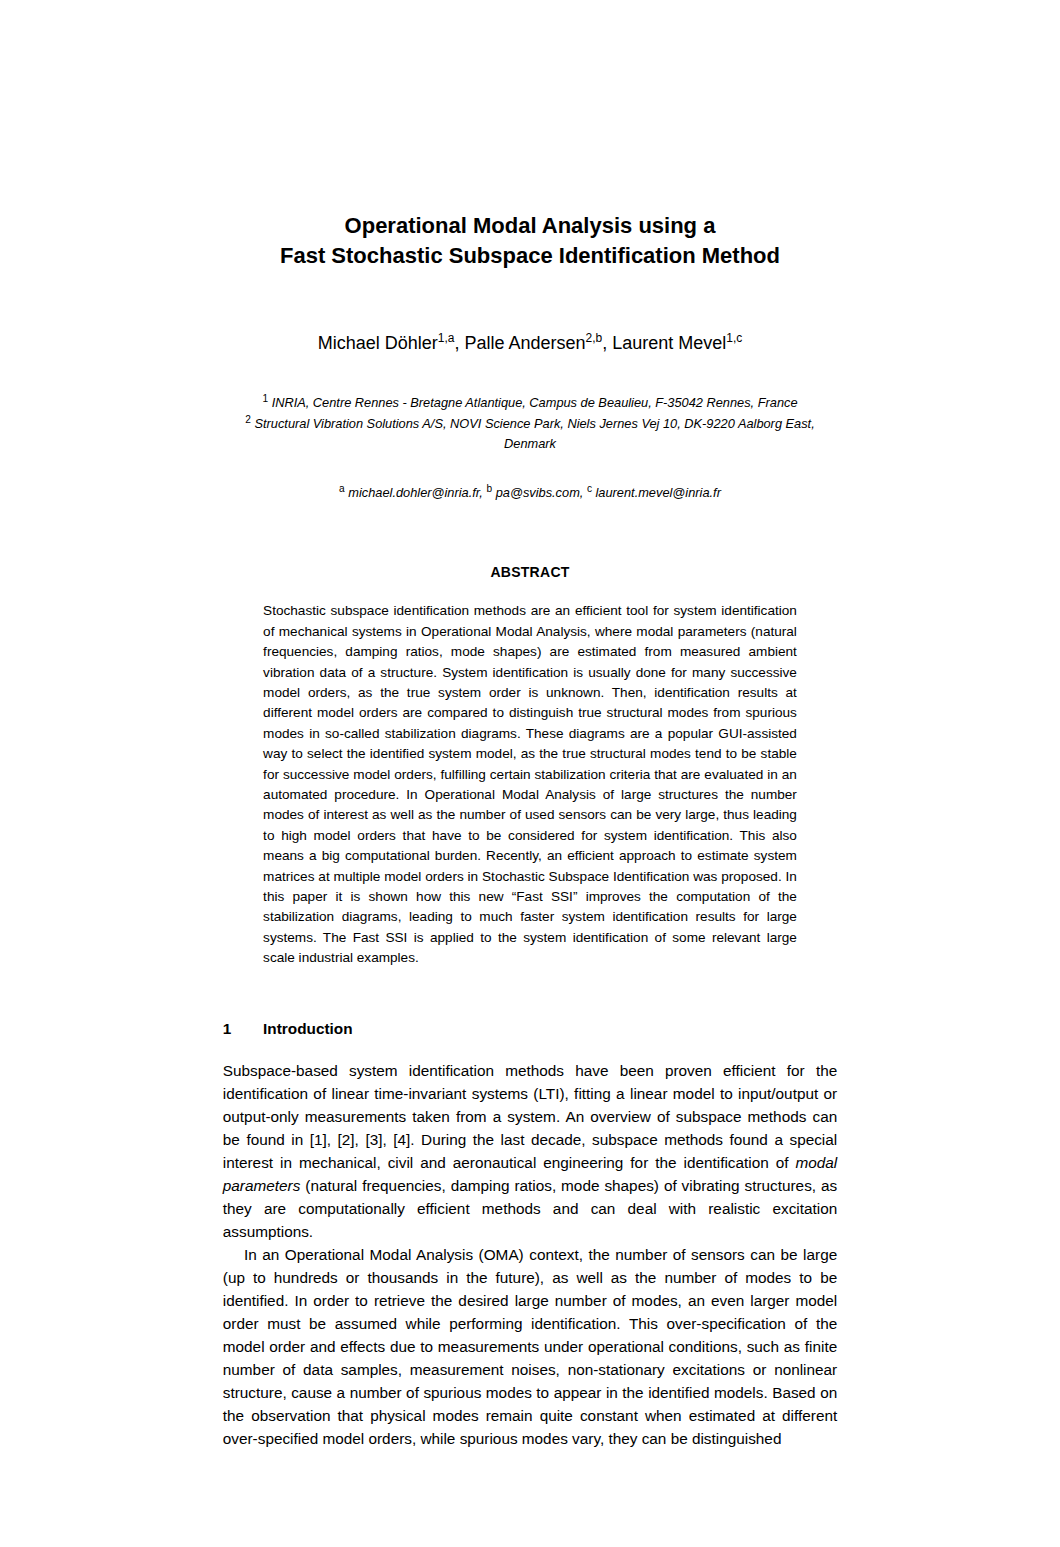Operational Modal Analysis using a
Fast Stochastic Subspace Identification Method
Michael Döhler1,a, Palle Andersen2,b, Laurent Mevel1,c
1 INRIA, Centre Rennes - Bretagne Atlantique, Campus de Beaulieu, F-35042 Rennes, France
2 Structural Vibration Solutions A/S, NOVI Science Park, Niels Jernes Vej 10, DK-9220 Aalborg East, Denmark
a michael.dohler@inria.fr, b pa@svibs.com, c laurent.mevel@inria.fr
ABSTRACT
Stochastic subspace identification methods are an efficient tool for system identification of mechanical systems in Operational Modal Analysis, where modal parameters (natural frequencies, damping ratios, mode shapes) are estimated from measured ambient vibration data of a structure. System identification is usually done for many successive model orders, as the true system order is unknown. Then, identification results at different model orders are compared to distinguish true structural modes from spurious modes in so-called stabilization diagrams. These diagrams are a popular GUI-assisted way to select the identified system model, as the true structural modes tend to be stable for successive model orders, fulfilling certain stabilization criteria that are evaluated in an automated procedure. In Operational Modal Analysis of large structures the number modes of interest as well as the number of used sensors can be very large, thus leading to high model orders that have to be considered for system identification. This also means a big computational burden. Recently, an efficient approach to estimate system matrices at multiple model orders in Stochastic Subspace Identification was proposed. In this paper it is shown how this new “Fast SSI” improves the computation of the stabilization diagrams, leading to much faster system identification results for large systems. The Fast SSI is applied to the system identification of some relevant large scale industrial examples.
1 Introduction
Subspace-based system identification methods have been proven efficient for the identification of linear time-invariant systems (LTI), fitting a linear model to input/output or output-only measurements taken from a system. An overview of subspace methods can be found in [1], [2], [3], [4]. During the last decade, subspace methods found a special interest in mechanical, civil and aeronautical engineering for the identification of modal parameters (natural frequencies, damping ratios, mode shapes) of vibrating structures, as they are computationally efficient methods and can deal with realistic excitation assumptions.
In an Operational Modal Analysis (OMA) context, the number of sensors can be large (up to hundreds or thousands in the future), as well as the number of modes to be identified. In order to retrieve the desired large number of modes, an even larger model order must be assumed while performing identification. This over-specification of the model order and effects due to measurements under operational conditions, such as finite number of data samples, measurement noises, non-stationary excitations or nonlinear structure, cause a number of spurious modes to appear in the identified models. Based on the observation that physical modes remain quite constant when estimated at different over-specified model orders, while spurious modes vary, they can be distinguished